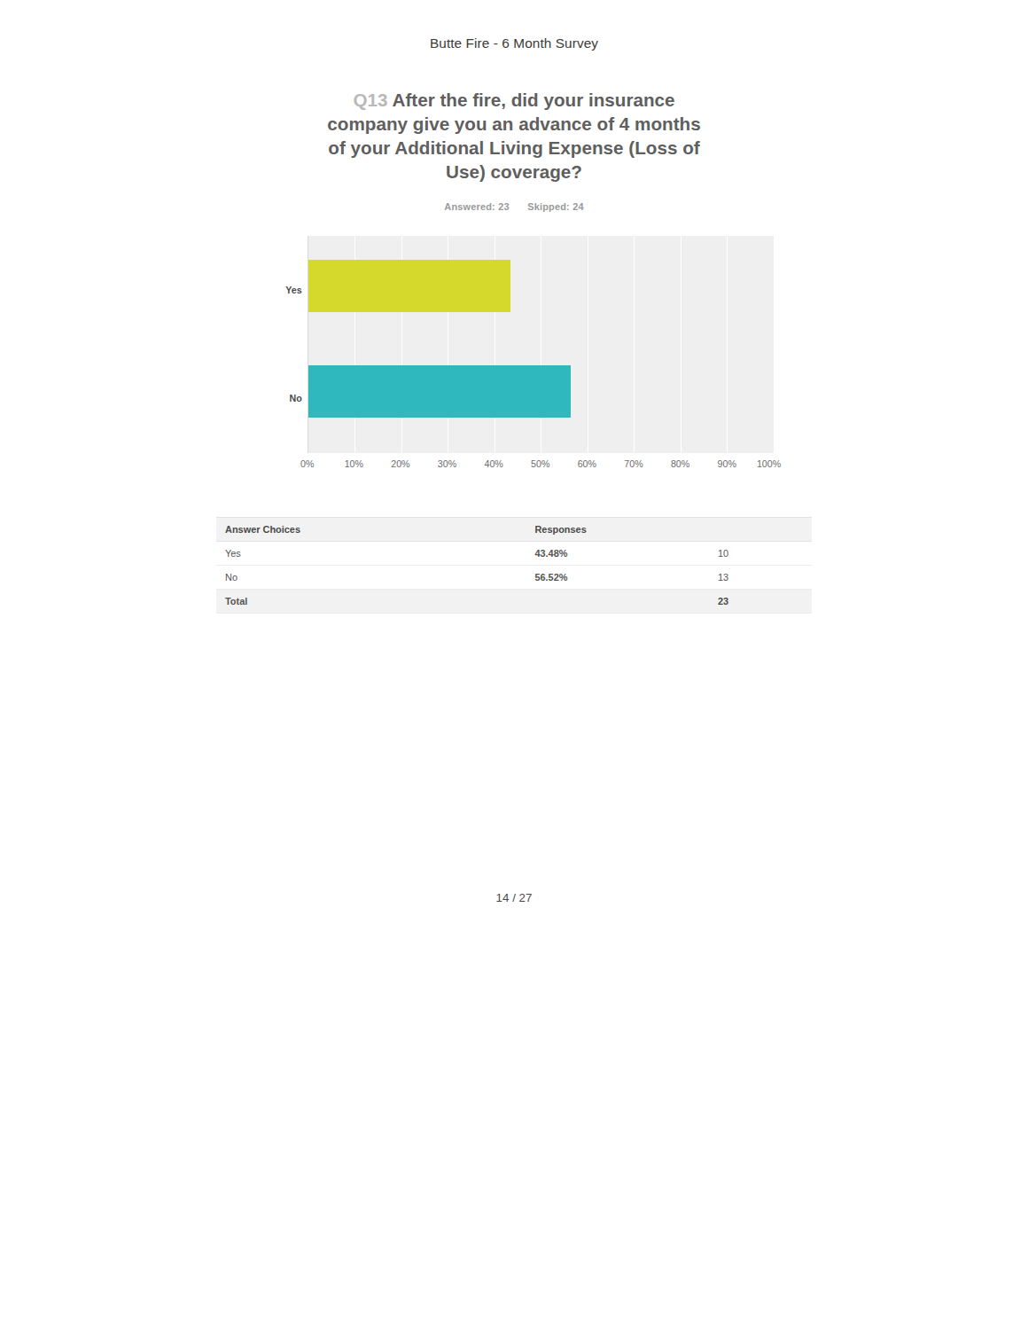Butte Fire - 6 Month Survey
Q13 After the fire, did your insurance company give you an advance of 4 months of your Additional Living Expense (Loss of Use) coverage?
Answered: 23 Skipped: 24
Yes
No
0% 10% 20% 30% 40% 50% 60% 70% 80% 90% 100%
| Answer Choices | Responses |
| --- | --- |
| Yes | 43.48% | 10 |
| No | 56.52% | 13 |
| Total | | 23 |
14 / 27